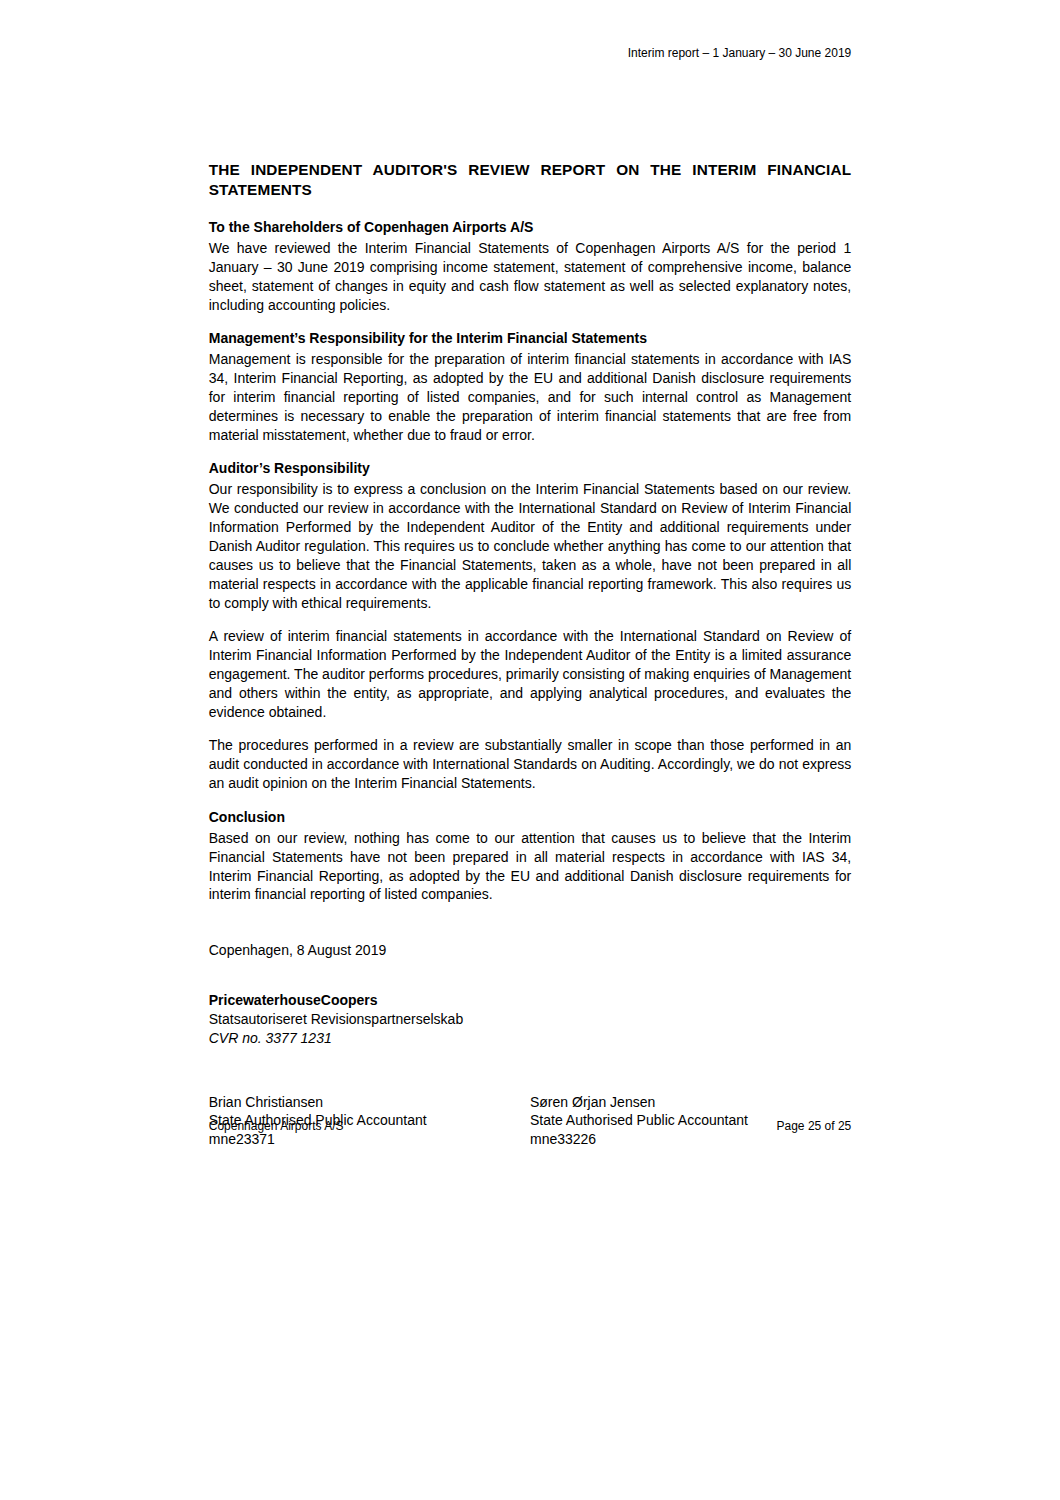Interim report – 1 January – 30 June 2019
THE INDEPENDENT AUDITOR'S REVIEW REPORT ON THE INTERIM FINANCIAL STATEMENTS
To the Shareholders of Copenhagen Airports A/S
We have reviewed the Interim Financial Statements of Copenhagen Airports A/S for the period 1 January – 30 June 2019 comprising income statement, statement of comprehensive income, balance sheet, statement of changes in equity and cash flow statement as well as selected explanatory notes, including accounting policies.
Management’s Responsibility for the Interim Financial Statements
Management is responsible for the preparation of interim financial statements in accordance with IAS 34, Interim Financial Reporting, as adopted by the EU and additional Danish disclosure requirements for interim financial reporting of listed companies, and for such internal control as Management determines is necessary to enable the preparation of interim financial statements that are free from material misstatement, whether due to fraud or error.
Auditor’s Responsibility
Our responsibility is to express a conclusion on the Interim Financial Statements based on our review. We conducted our review in accordance with the International Standard on Review of Interim Financial Information Performed by the Independent Auditor of the Entity and additional requirements under Danish Auditor regulation. This requires us to conclude whether anything has come to our attention that causes us to believe that the Financial Statements, taken as a whole, have not been prepared in all material respects in accordance with the applicable financial reporting framework. This also requires us to comply with ethical requirements.
A review of interim financial statements in accordance with the International Standard on Review of Interim Financial Information Performed by the Independent Auditor of the Entity is a limited assurance engagement. The auditor performs procedures, primarily consisting of making enquiries of Management and others within the entity, as appropriate, and applying analytical procedures, and evaluates the evidence obtained.
The procedures performed in a review are substantially smaller in scope than those performed in an audit conducted in accordance with International Standards on Auditing. Accordingly, we do not express an audit opinion on the Interim Financial Statements.
Conclusion
Based on our review, nothing has come to our attention that causes us to believe that the Interim Financial Statements have not been prepared in all material respects in accordance with IAS 34, Interim Financial Reporting, as adopted by the EU and additional Danish disclosure requirements for interim financial reporting of listed companies.
Copenhagen, 8 August 2019
PricewaterhouseCoopers
Statsautoriseret Revisionspartnerselskab
CVR no. 3377 1231
| Brian Christiansen State Authorised Public Accountant mne23371 | Søren Ørjan Jensen State Authorised Public Accountant mne33226 |
Copenhagen Airports A/S Page 25 of 25